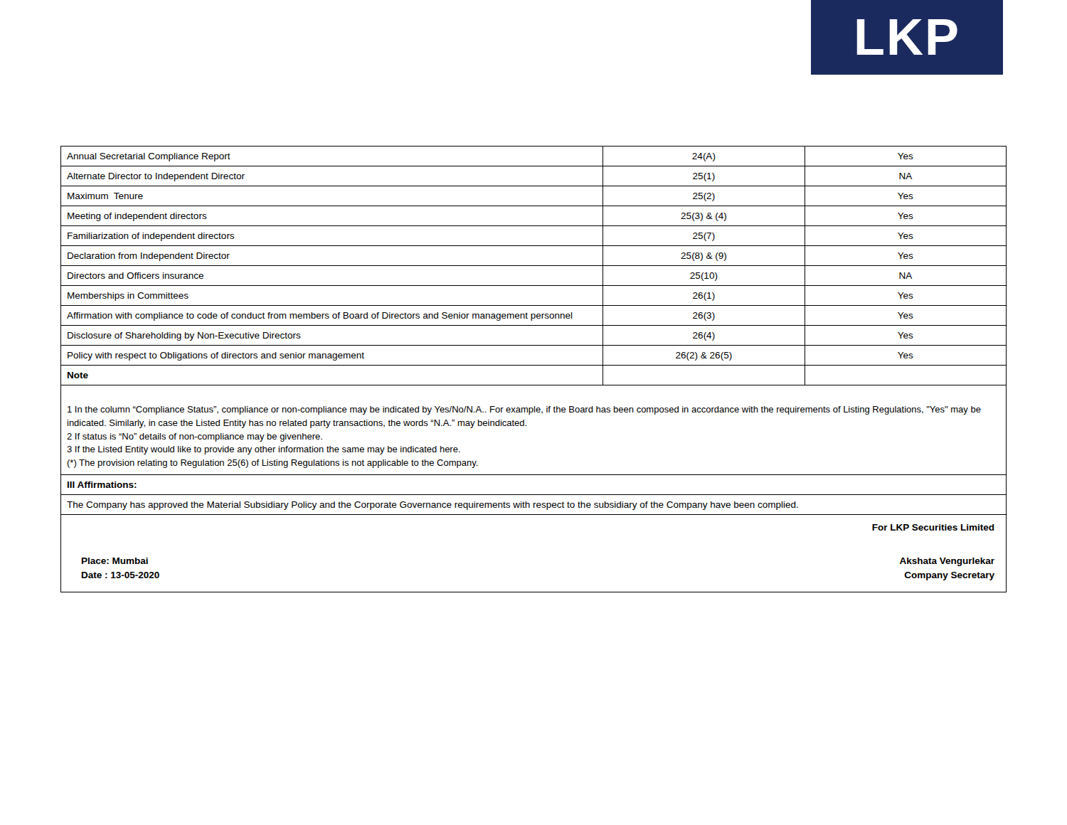LKP
| Annual Secretarial Compliance Report | 24(A) | Yes |
| Alternate Director to Independent Director | 25(1) | NA |
| Maximum Tenure | 25(2) | Yes |
| Meeting of independent directors | 25(3) & (4) | Yes |
| Familiarization of independent directors | 25(7) | Yes |
| Declaration from Independent Director | 25(8) & (9) | Yes |
| Directors and Officers insurance | 25(10) | NA |
| Memberships in Committees | 26(1) | Yes |
| Affirmation with compliance to code of conduct from members of Board of Directors and Senior management personnel | 26(3) | Yes |
| Disclosure of Shareholding by Non-Executive Directors | 26(4) | Yes |
| Policy with respect to Obligations of directors and senior management | 26(2) & 26(5) | Yes |
| Note | | |
| 1 In the column “Compliance Status”, compliance or non-compliance may be indicated by Yes/No/N.A.. For example, if the Board has been composed in accordance with the requirements of Listing Regulations, "Yes" may be indicated. Similarly, in case the Listed Entity has no related party transactions, the words “N.A.” may beindicated. 2 If status is “No” details of non-compliance may be givenhere. 3 If the Listed Entity would like to provide any other information the same may be indicated here. (*) The provision relating to Regulation 25(6) of Listing Regulations is not applicable to the Company. |
| III Affirmations: |
| The Company has approved the Material Subsidiary Policy and the Corporate Governance requirements with respect to the subsidiary of the Company have been complied. |
| For LKP Securities Limited Place: Mumbai Date : 13-05-2020 Akshata Vengurlekar Company Secretary |